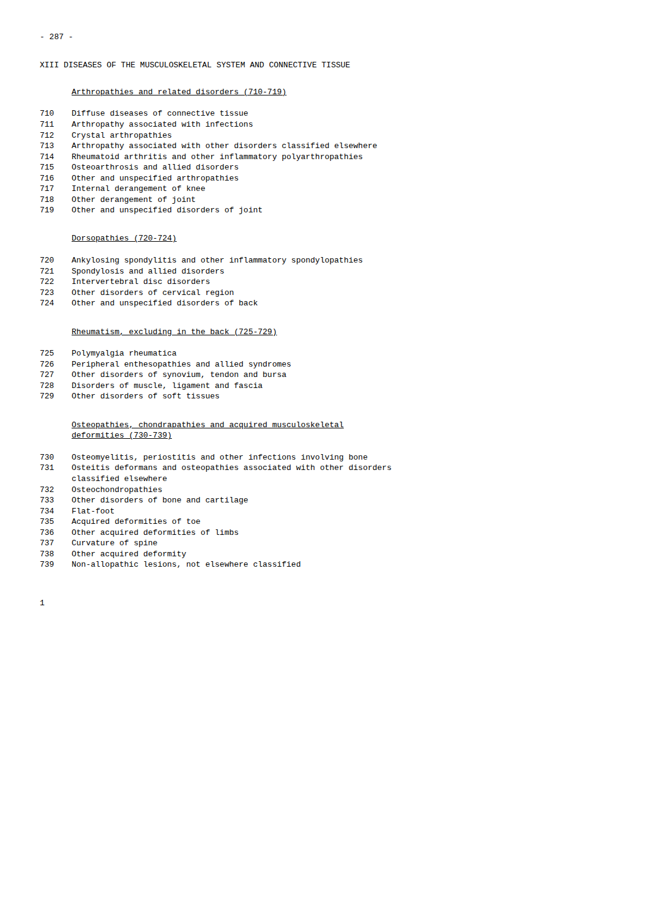- 287 -
XIII DISEASES OF THE MUSCULOSKELETAL SYSTEM AND CONNECTIVE TISSUE
Arthropathies and related disorders (710-719)
| 710 | Diffuse diseases of connective tissue |
| 711 | Arthropathy associated with infections |
| 712 | Crystal arthropathies |
| 713 | Arthropathy associated with other disorders classified elsewhere |
| 714 | Rheumatoid arthritis and other inflammatory polyarthropathies |
| 715 | Osteoarthrosis and allied disorders |
| 716 | Other and unspecified arthropathies |
| 717 | Internal derangement of knee |
| 718 | Other derangement of joint |
| 719 | Other and unspecified disorders of joint |
Dorsopathies (720-724)
| 720 | Ankylosing spondylitis and other inflammatory spondylopathies |
| 721 | Spondylosis and allied disorders |
| 722 | Intervertebral disc disorders |
| 723 | Other disorders of cervical region |
| 724 | Other and unspecified disorders of back |
Rheumatism, excluding in the back (725-729)
| 725 | Polymyalgia rheumatica |
| 726 | Peripheral enthesopathies and allied syndromes |
| 727 | Other disorders of synovium, tendon and bursa |
| 728 | Disorders of muscle, ligament and fascia |
| 729 | Other disorders of soft tissues |
Osteopathies, chondrapathies and acquired musculoskeletal deformities (730-739)
| 730 | Osteomyelitis, periostitis and other infections involving bone |
| 731 | Osteitis deformans and osteopathies associated with other disorders classified elsewhere |
| 732 | Osteochondropathies |
| 733 | Other disorders of bone and cartilage |
| 734 | Flat-foot |
| 735 | Acquired deformities of toe |
| 736 | Other acquired deformities of limbs |
| 737 | Curvature of spine |
| 738 | Other acquired deformity |
| 739 | Non-allopathic lesions, not elsewhere classified |
1